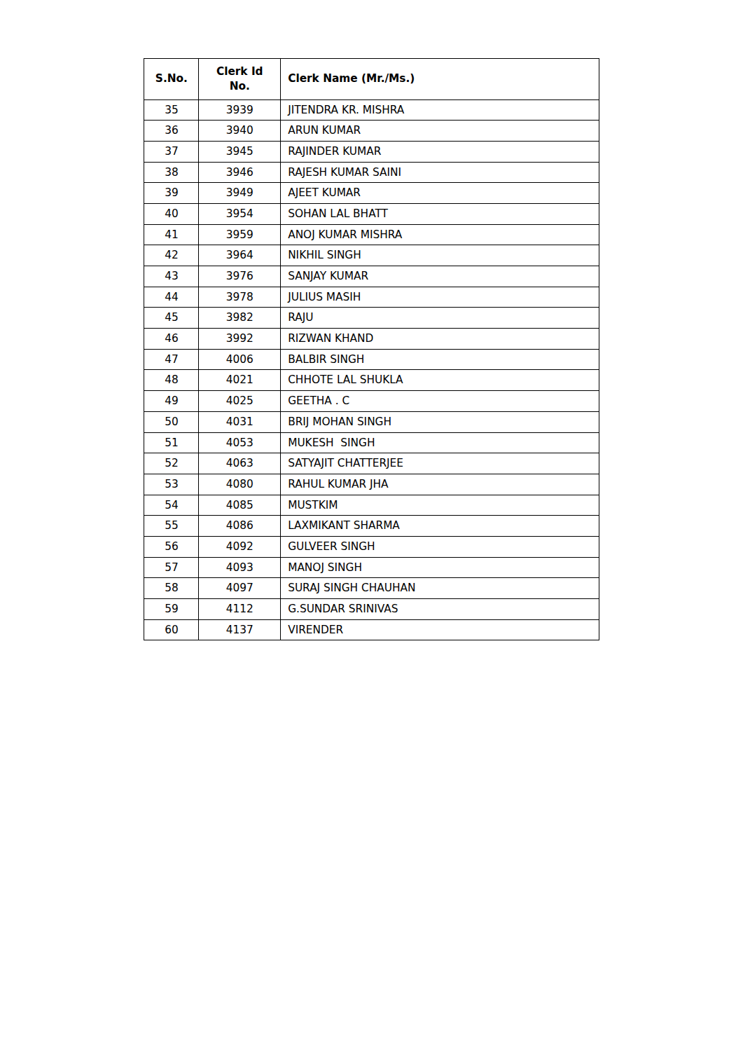| S.No. | Clerk Id No. | Clerk Name (Mr./Ms.) |
| --- | --- | --- |
| 35 | 3939 | JITENDRA KR. MISHRA |
| 36 | 3940 | ARUN KUMAR |
| 37 | 3945 | RAJINDER KUMAR |
| 38 | 3946 | RAJESH KUMAR SAINI |
| 39 | 3949 | AJEET KUMAR |
| 40 | 3954 | SOHAN LAL BHATT |
| 41 | 3959 | ANOJ KUMAR MISHRA |
| 42 | 3964 | NIKHIL SINGH |
| 43 | 3976 | SANJAY KUMAR |
| 44 | 3978 | JULIUS MASIH |
| 45 | 3982 | RAJU |
| 46 | 3992 | RIZWAN KHAND |
| 47 | 4006 | BALBIR SINGH |
| 48 | 4021 | CHHOTE LAL SHUKLA |
| 49 | 4025 | GEETHA . C |
| 50 | 4031 | BRIJ MOHAN SINGH |
| 51 | 4053 | MUKESH SINGH |
| 52 | 4063 | SATYAJIT CHATTERJEE |
| 53 | 4080 | RAHUL KUMAR JHA |
| 54 | 4085 | MUSTKIM |
| 55 | 4086 | LAXMIKANT SHARMA |
| 56 | 4092 | GULVEER SINGH |
| 57 | 4093 | MANOJ SINGH |
| 58 | 4097 | SURAJ SINGH CHAUHAN |
| 59 | 4112 | G.SUNDAR SRINIVAS |
| 60 | 4137 | VIRENDER |